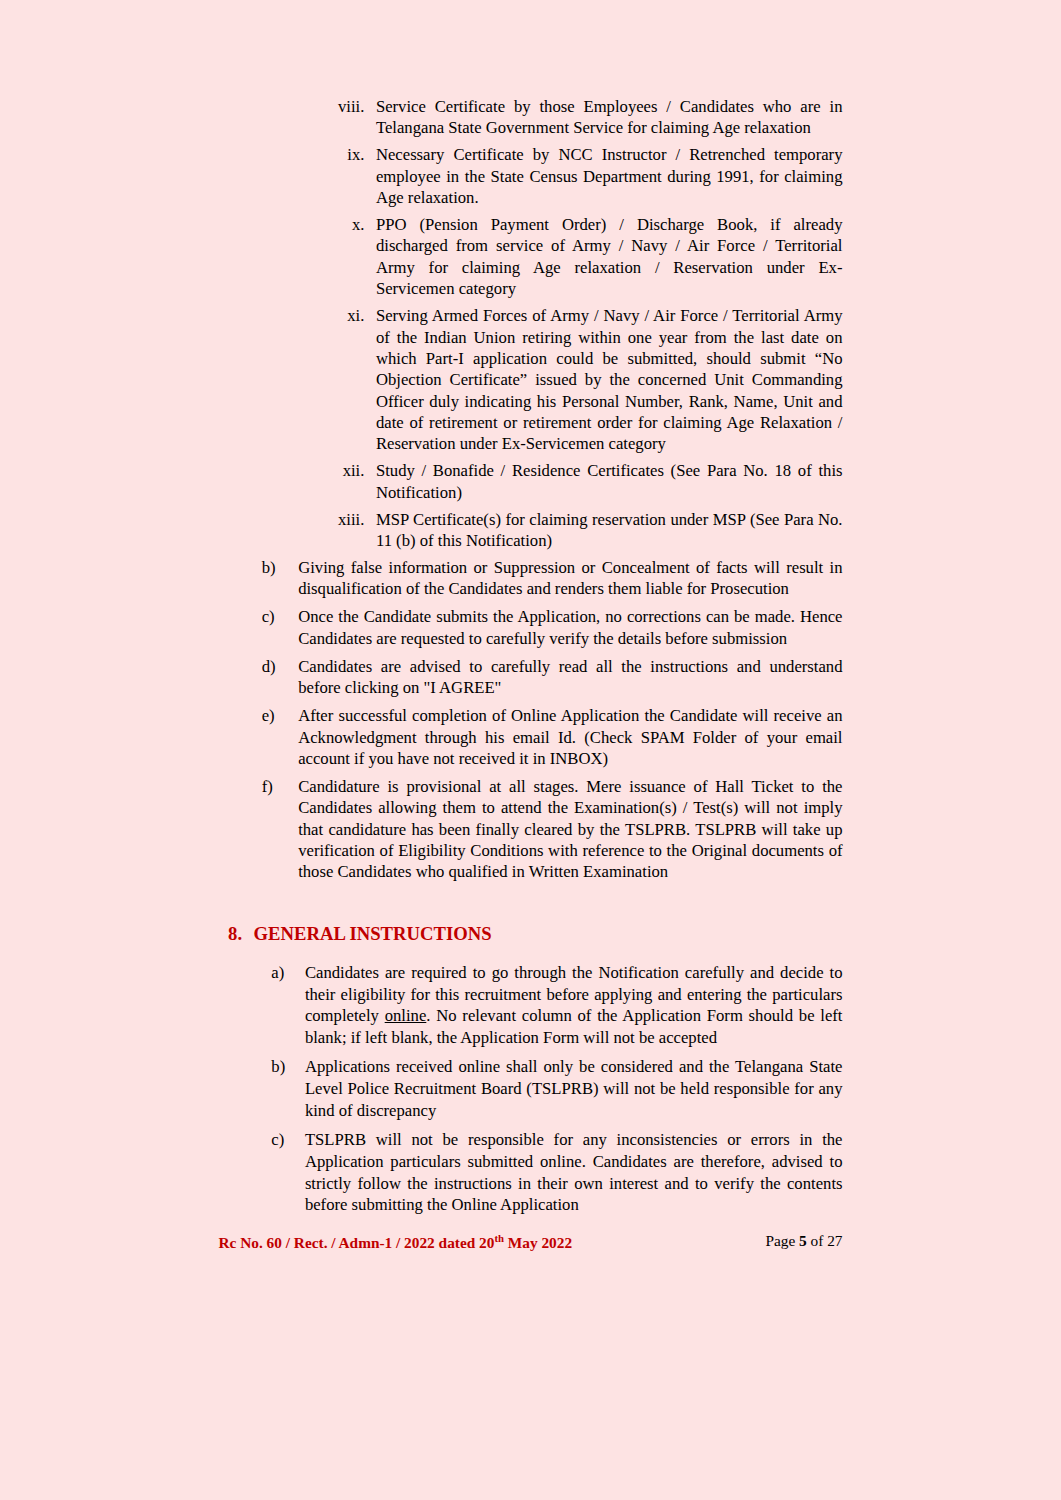viii. Service Certificate by those Employees / Candidates who are in Telangana State Government Service for claiming Age relaxation
ix. Necessary Certificate by NCC Instructor / Retrenched temporary employee in the State Census Department during 1991, for claiming Age relaxation.
x. PPO (Pension Payment Order) / Discharge Book, if already discharged from service of Army / Navy / Air Force / Territorial Army for claiming Age relaxation / Reservation under Ex-Servicemen category
xi. Serving Armed Forces of Army / Navy / Air Force / Territorial Army of the Indian Union retiring within one year from the last date on which Part-I application could be submitted, should submit “No Objection Certificate” issued by the concerned Unit Commanding Officer duly indicating his Personal Number, Rank, Name, Unit and date of retirement or retirement order for claiming Age Relaxation / Reservation under Ex-Servicemen category
xii. Study / Bonafide / Residence Certificates (See Para No. 18 of this Notification)
xiii. MSP Certificate(s) for claiming reservation under MSP (See Para No. 11 (b) of this Notification)
b) Giving false information or Suppression or Concealment of facts will result in disqualification of the Candidates and renders them liable for Prosecution
c) Once the Candidate submits the Application, no corrections can be made. Hence Candidates are requested to carefully verify the details before submission
d) Candidates are advised to carefully read all the instructions and understand before clicking on "I AGREE"
e) After successful completion of Online Application the Candidate will receive an Acknowledgment through his email Id. (Check SPAM Folder of your email account if you have not received it in INBOX)
f) Candidature is provisional at all stages. Mere issuance of Hall Ticket to the Candidates allowing them to attend the Examination(s) / Test(s) will not imply that candidature has been finally cleared by the TSLPRB. TSLPRB will take up verification of Eligibility Conditions with reference to the Original documents of those Candidates who qualified in Written Examination
8. GENERAL INSTRUCTIONS
a) Candidates are required to go through the Notification carefully and decide to their eligibility for this recruitment before applying and entering the particulars completely online. No relevant column of the Application Form should be left blank; if left blank, the Application Form will not be accepted
b) Applications received online shall only be considered and the Telangana State Level Police Recruitment Board (TSLPRB) will not be held responsible for any kind of discrepancy
c) TSLPRB will not be responsible for any inconsistencies or errors in the Application particulars submitted online. Candidates are therefore, advised to strictly follow the instructions in their own interest and to verify the contents before submitting the Online Application
Rc No. 60 / Rect. / Admn-1 / 2022 dated 20th May 2022
Page 5 of 27